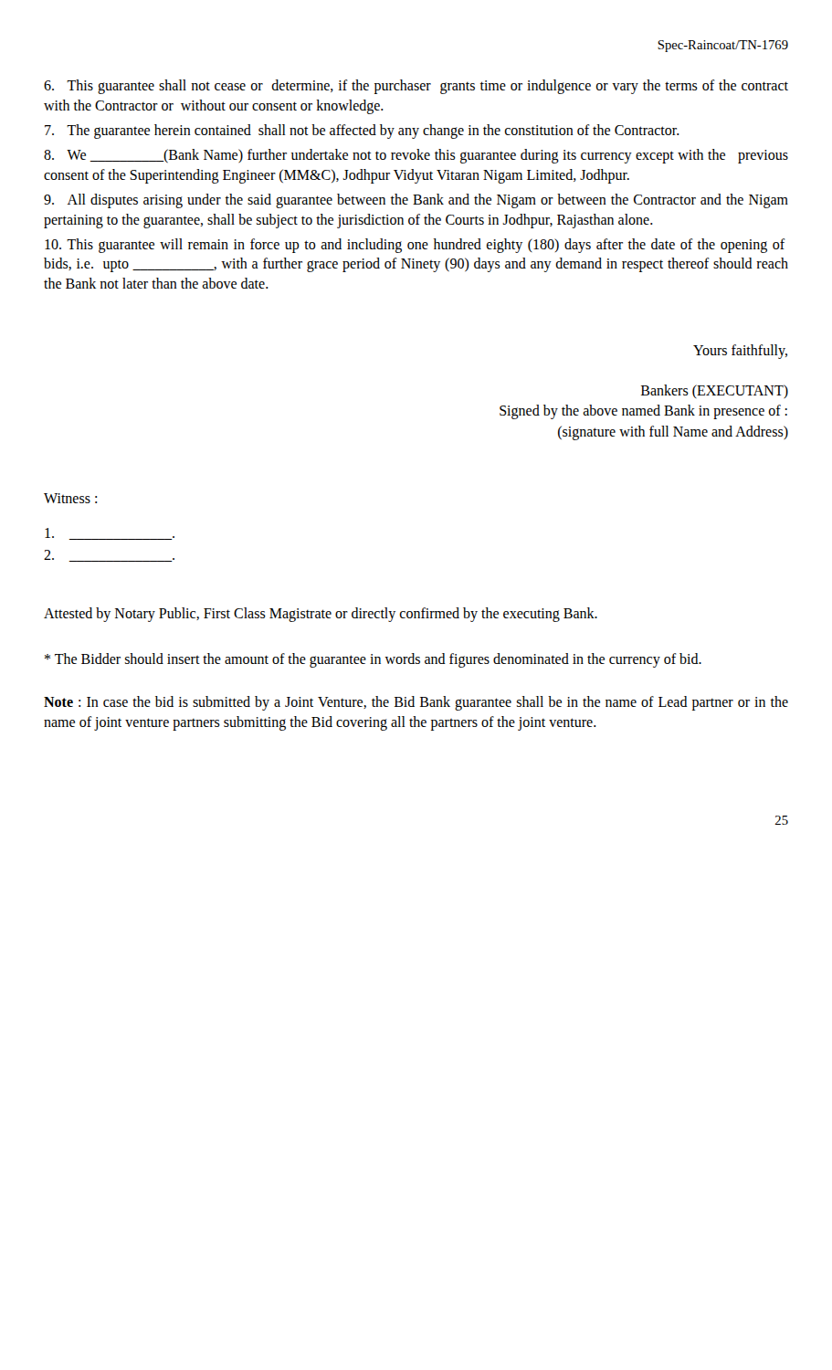Spec-Raincoat/TN-1769
6. This guarantee shall not cease or determine, if the purchaser grants time or indulgence or vary the terms of the contract with the Contractor or without our consent or knowledge.
7. The guarantee herein contained shall not be affected by any change in the constitution of the Contractor.
8. We __________(Bank Name) further undertake not to revoke this guarantee during its currency except with the previous consent of the Superintending Engineer (MM&C), Jodhpur Vidyut Vitaran Nigam Limited, Jodhpur.
9. All disputes arising under the said guarantee between the Bank and the Nigam or between the Contractor and the Nigam pertaining to the guarantee, shall be subject to the jurisdiction of the Courts in Jodhpur, Rajasthan alone.
10. This guarantee will remain in force up to and including one hundred eighty (180) days after the date of the opening of bids, i.e. upto ___________, with a further grace period of Ninety (90) days and any demand in respect thereof should reach the Bank not later than the above date.
Yours faithfully,
Bankers (EXECUTANT)
Signed by the above named Bank in presence of :
(signature with full Name and Address)
Witness :
1. ______________.
2. ______________.
Attested by Notary Public, First Class Magistrate or directly confirmed by the executing Bank.
* The Bidder should insert the amount of the guarantee in words and figures denominated in the currency of bid.
Note : In case the bid is submitted by a Joint Venture, the Bid Bank guarantee shall be in the name of Lead partner or in the name of joint venture partners submitting the Bid covering all the partners of the joint venture.
25